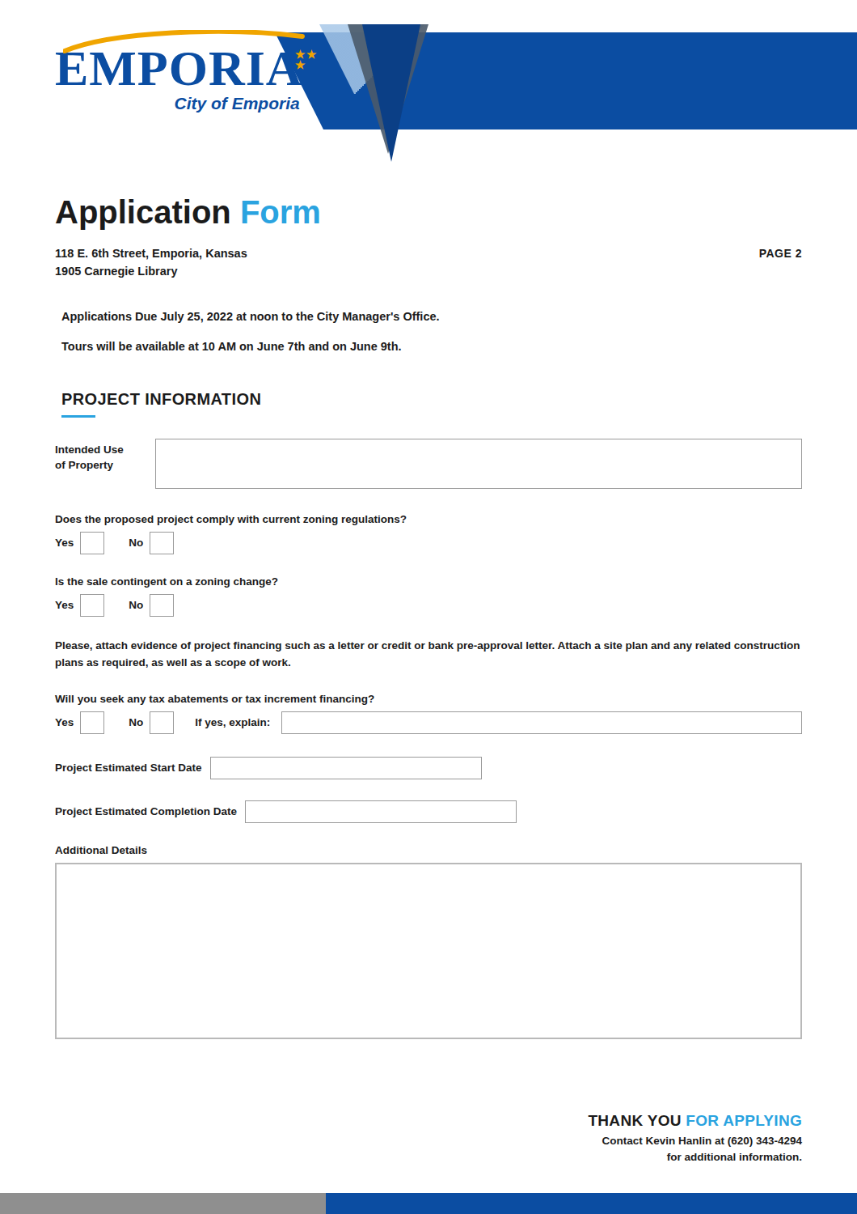EMPORIA★★
★
City of Emporia
Application Form
118 E. 6th Street, Emporia, Kansas
1905 Carnegie Library
PAGE 2
Applications Due July 25, 2022 at noon to the City Manager's Office.
Tours will be available at 10 AM on June 7th and on June 9th.
PROJECT INFORMATION
Intended Use
of Property
Does the proposed project comply with current zoning regulations?
Yes No
Is the sale contingent on a zoning change?
Yes No
Please, attach evidence of project financing such as a letter or credit or bank pre-approval letter. Attach a site plan and any related construction plans as required, as well as a scope of work.
Will you seek any tax abatements or tax increment financing?
Yes No If yes, explain:
Project Estimated Start Date
Project Estimated Completion Date
Additional Details
THANK YOU FOR APPLYING
Contact Kevin Hanlin at (620) 343-4294
for additional information.